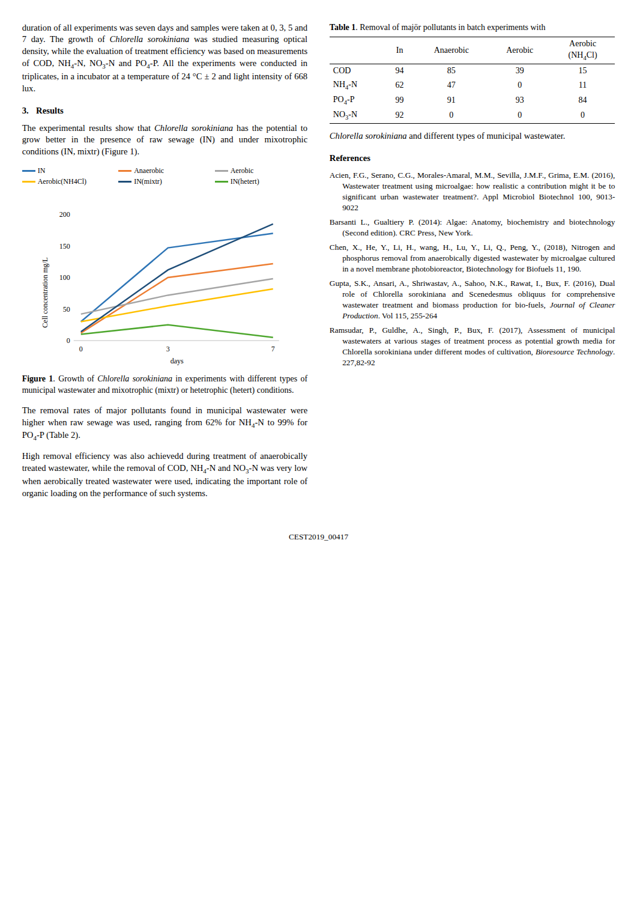duration of all experiments was seven days and samples were taken at 0, 3, 5 and 7 day. The growth of Chlorella sorokiniana was studied measuring optical density, while the evaluation of treatment efficiency was based on measurements of COD, NH4-N, NO3-N and PO4-P. All the experiments were conducted in triplicates, in a incubator at a temperature of 24 °C ± 2 and light intensity of 668 lux.
3. Results
The experimental results show that Chlorella sorokiniana has the potential to grow better in the presence of raw sewage (IN) and under mixotrophic conditions (IN, mixtr) (Figure 1).
IN
Anaerobic
Aerobic
Aerobic(NH4Cl)
IN(mixtr)
IN(hetert)
Cell concentration mg/L 200 150 100 50 0 0 3 7 days
Figure 1. Growth of Chlorella sorokiniana in experiments with different types of municipal wastewater and mixotrophic (mixtr) or hetetrophic (hetert) conditions.
The removal rates of major pollutants found in municipal wastewater were higher when raw sewage was used, ranging from 62% for NH4-N to 99% for PO4-P (Table 2).
High removal efficiency was also achievedd during treatment of anaerobically treated wastewater, while the removal of COD, NH4-N and NO3-N was very low when aerobically treated wastewater were used, indicating the important role of organic loading on the performance of such systems.
Table 1. Removal of majör pollutants in batch experiments with
| | In | Anaerobic | Aerobic | Aerobic (NH 4 Cl) |
| --- | --- | --- | --- | --- |
| COD | 94 | 85 | 39 | 15 |
| NH 4 -N | 62 | 47 | 0 | 11 |
| PO 4 -P | 99 | 91 | 93 | 84 |
| NO 3 -N | 92 | 0 | 0 | 0 |
Chlorella sorokiniana and different types of municipal wastewater.
References
Acien, F.G., Serano, C.G., Morales-Amaral, M.M., Sevilla, J.M.F., Grima, E.M. (2016), Wastewater treatment using microalgae: how realistic a contribution might it be to significant urban wastewater treatment?. Appl Microbiol Biotechnol 100, 9013- 9022
Barsanti L., Gualtiery P. (2014): Algae: Anatomy, biochemistry and biotechnology (Second edition). CRC Press, New York.
Chen, X., He, Y., Li, H., wang, H., Lu, Y., Li, Q., Peng, Y., (2018), Nitrogen and phosphorus removal from anaerobically digested wastewater by microalgae cultured in a novel membrane photobioreactor, Biotechnology for Biofuels 11, 190.
Gupta, S.K., Ansari, A., Shriwastav, A., Sahoo, N.K., Rawat, I., Bux, F. (2016), Dual role of Chlorella sorokiniana and Scenedesmus obliquus for comprehensive wastewater treatment and biomass production for bio-fuels, Journal of Cleaner Production. Vol 115, 255-264
Ramsudar, P., Guldhe, A., Singh, P., Bux, F. (2017), Assessment of municipal wastewaters at various stages of treatment process as potential growth media for Chlorella sorokiniana under different modes of cultivation, Bioresource Technology. 227,82-92
CEST2019_00417